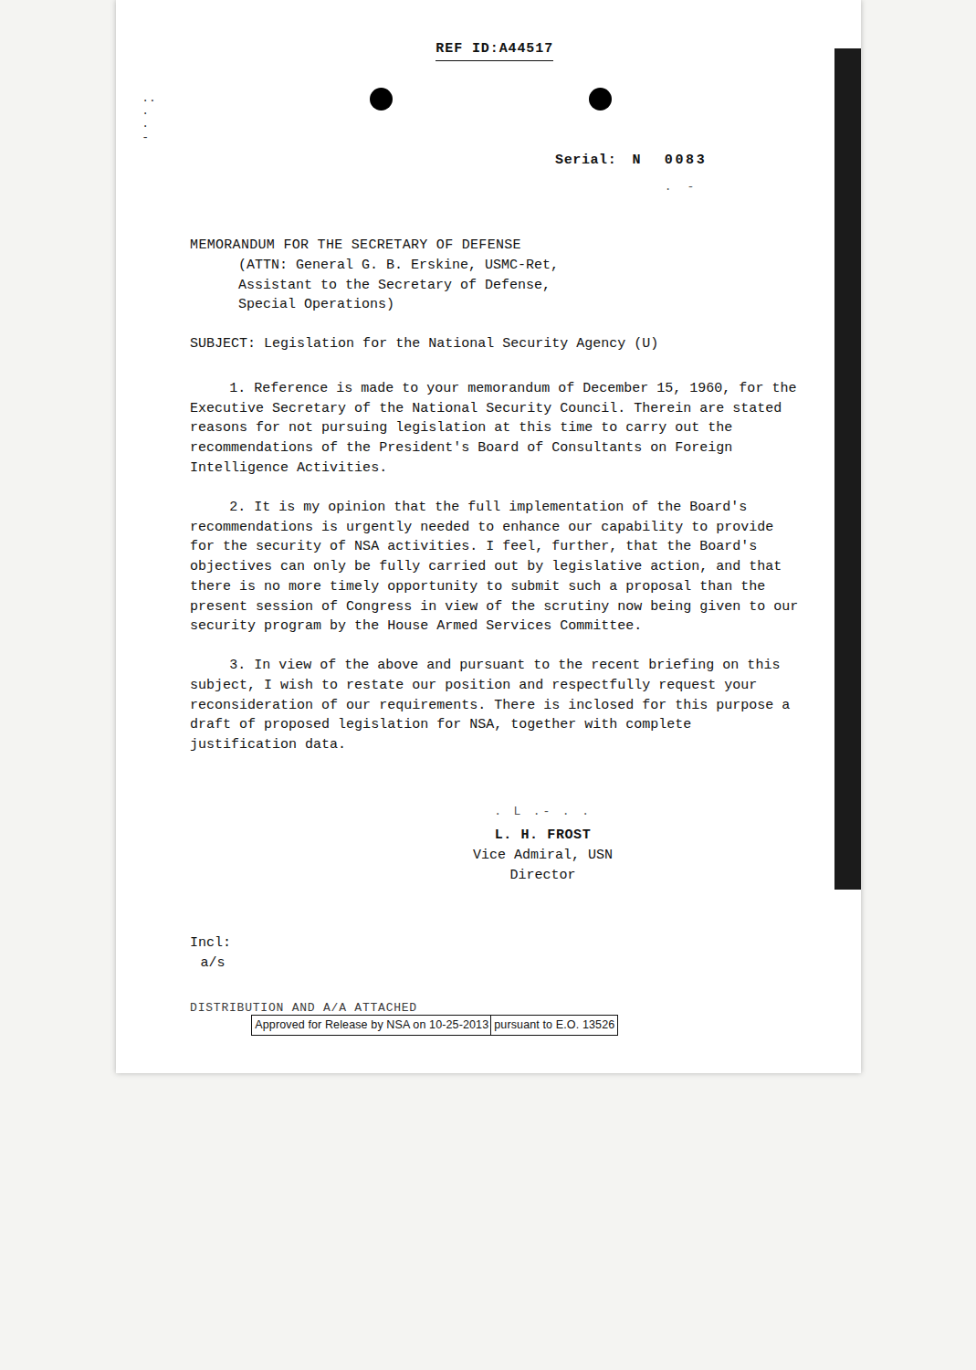REF ID:A44517
..
.
.
-
Serial: N 0083
. -
MEMORANDUM FOR THE SECRETARY OF DEFENSE
(ATTN: General G. B. Erskine, USMC-Ret,
Assistant to the Secretary of Defense,
Special Operations)
SUBJECT: Legislation for the National Security Agency (U)
1. Reference is made to your memorandum of December 15, 1960, for the Executive Secretary of the National Security Council. Therein are stated reasons for not pursuing legislation at this time to carry out the recommendations of the President's Board of Consultants on Foreign Intelligence Activities.
2. It is my opinion that the full implementation of the Board's recommendations is urgently needed to enhance our capability to provide for the security of NSA activities. I feel, further, that the Board's objectives can only be fully carried out by legislative action, and that there is no more timely opportunity to submit such a proposal than the present session of Congress in view of the scrutiny now being given to our security program by the House Armed Services Committee.
3. In view of the above and pursuant to the recent briefing on this subject, I wish to restate our position and respectfully request your reconsideration of our requirements. There is inclosed for this purpose a draft of proposed legislation for NSA, together with complete justification data.
. L .- . .
L. H. FROST
Vice Admiral, USN
Director
Incl:
a/s
DISTRIBUTION AND A/A ATTACHED
Approved for Release by NSA on 10-25-2013 pursuant to E.O. 13526